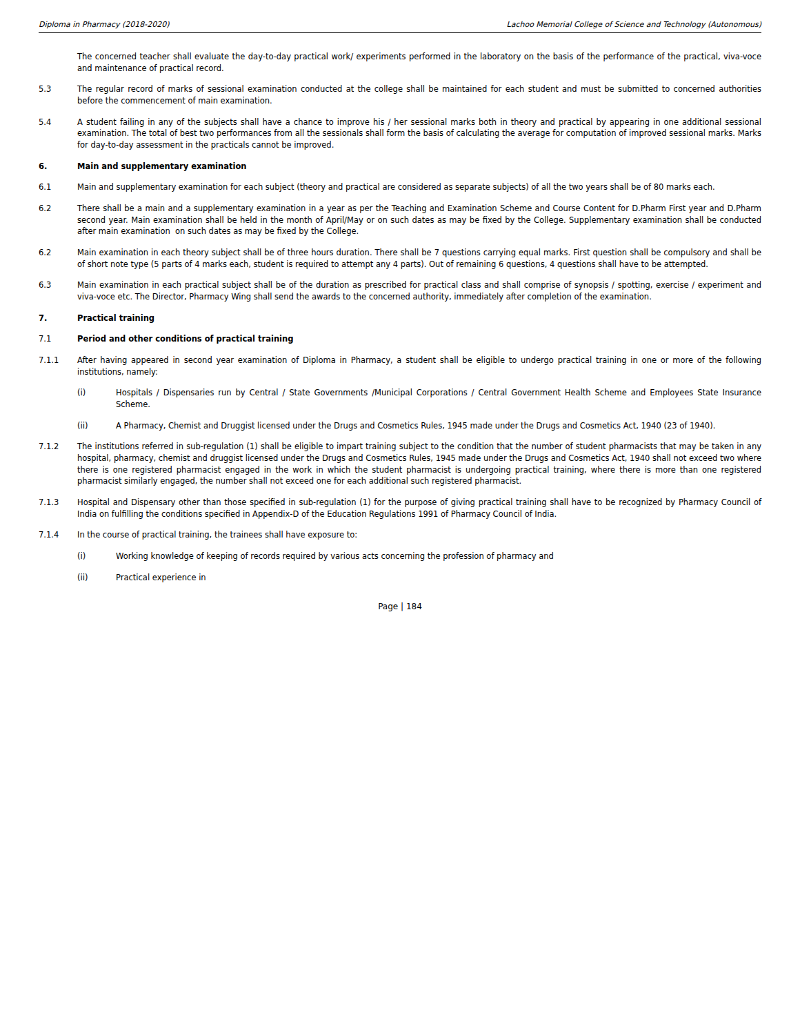Diploma in Pharmacy (2018-2020) Lachoo Memorial College of Science and Technology (Autonomous)
The concerned teacher shall evaluate the day-to-day practical work/ experiments performed in the laboratory on the basis of the performance of the practical, viva-voce and maintenance of practical record.
5.3
The regular record of marks of sessional examination conducted at the college shall be maintained for each student and must be submitted to concerned authorities before the commencement of main examination.
5.4
A student failing in any of the subjects shall have a chance to improve his / her sessional marks both in theory and practical by appearing in one additional sessional examination. The total of best two performances from all the sessionals shall form the basis of calculating the average for computation of improved sessional marks. Marks for day-to-day assessment in the practicals cannot be improved.
6.
Main and supplementary examination
6.1
Main and supplementary examination for each subject (theory and practical are considered as separate subjects) of all the two years shall be of 80 marks each.
6.2
There shall be a main and a supplementary examination in a year as per the Teaching and Examination Scheme and Course Content for D.Pharm First year and D.Pharm second year. Main examination shall be held in the month of April/May or on such dates as may be fixed by the College. Supplementary examination shall be conducted after main examination on such dates as may be fixed by the College.
6.2
Main examination in each theory subject shall be of three hours duration. There shall be 7 questions carrying equal marks. First question shall be compulsory and shall be of short note type (5 parts of 4 marks each, student is required to attempt any 4 parts). Out of remaining 6 questions, 4 questions shall have to be attempted.
6.3
Main examination in each practical subject shall be of the duration as prescribed for practical class and shall comprise of synopsis / spotting, exercise / experiment and viva-voce etc. The Director, Pharmacy Wing shall send the awards to the concerned authority, immediately after completion of the examination.
7.
Practical training
7.1
Period and other conditions of practical training
7.1.1
After having appeared in second year examination of Diploma in Pharmacy, a student shall be eligible to undergo practical training in one or more of the following institutions, namely:
(i)
Hospitals / Dispensaries run by Central / State Governments /Municipal Corporations / Central Government Health Scheme and Employees State Insurance Scheme.
(ii)
A Pharmacy, Chemist and Druggist licensed under the Drugs and Cosmetics Rules, 1945 made under the Drugs and Cosmetics Act, 1940 (23 of 1940).
7.1.2
The institutions referred in sub-regulation (1) shall be eligible to impart training subject to the condition that the number of student pharmacists that may be taken in any hospital, pharmacy, chemist and druggist licensed under the Drugs and Cosmetics Rules, 1945 made under the Drugs and Cosmetics Act, 1940 shall not exceed two where there is one registered pharmacist engaged in the work in which the student pharmacist is undergoing practical training, where there is more than one registered pharmacist similarly engaged, the number shall not exceed one for each additional such registered pharmacist.
7.1.3
Hospital and Dispensary other than those specified in sub-regulation (1) for the purpose of giving practical training shall have to be recognized by Pharmacy Council of India on fulfilling the conditions specified in Appendix-D of the Education Regulations 1991 of Pharmacy Council of India.
7.1.4
In the course of practical training, the trainees shall have exposure to:
(i)
Working knowledge of keeping of records required by various acts concerning the profession of pharmacy and
(ii)
Practical experience in
Page | 184